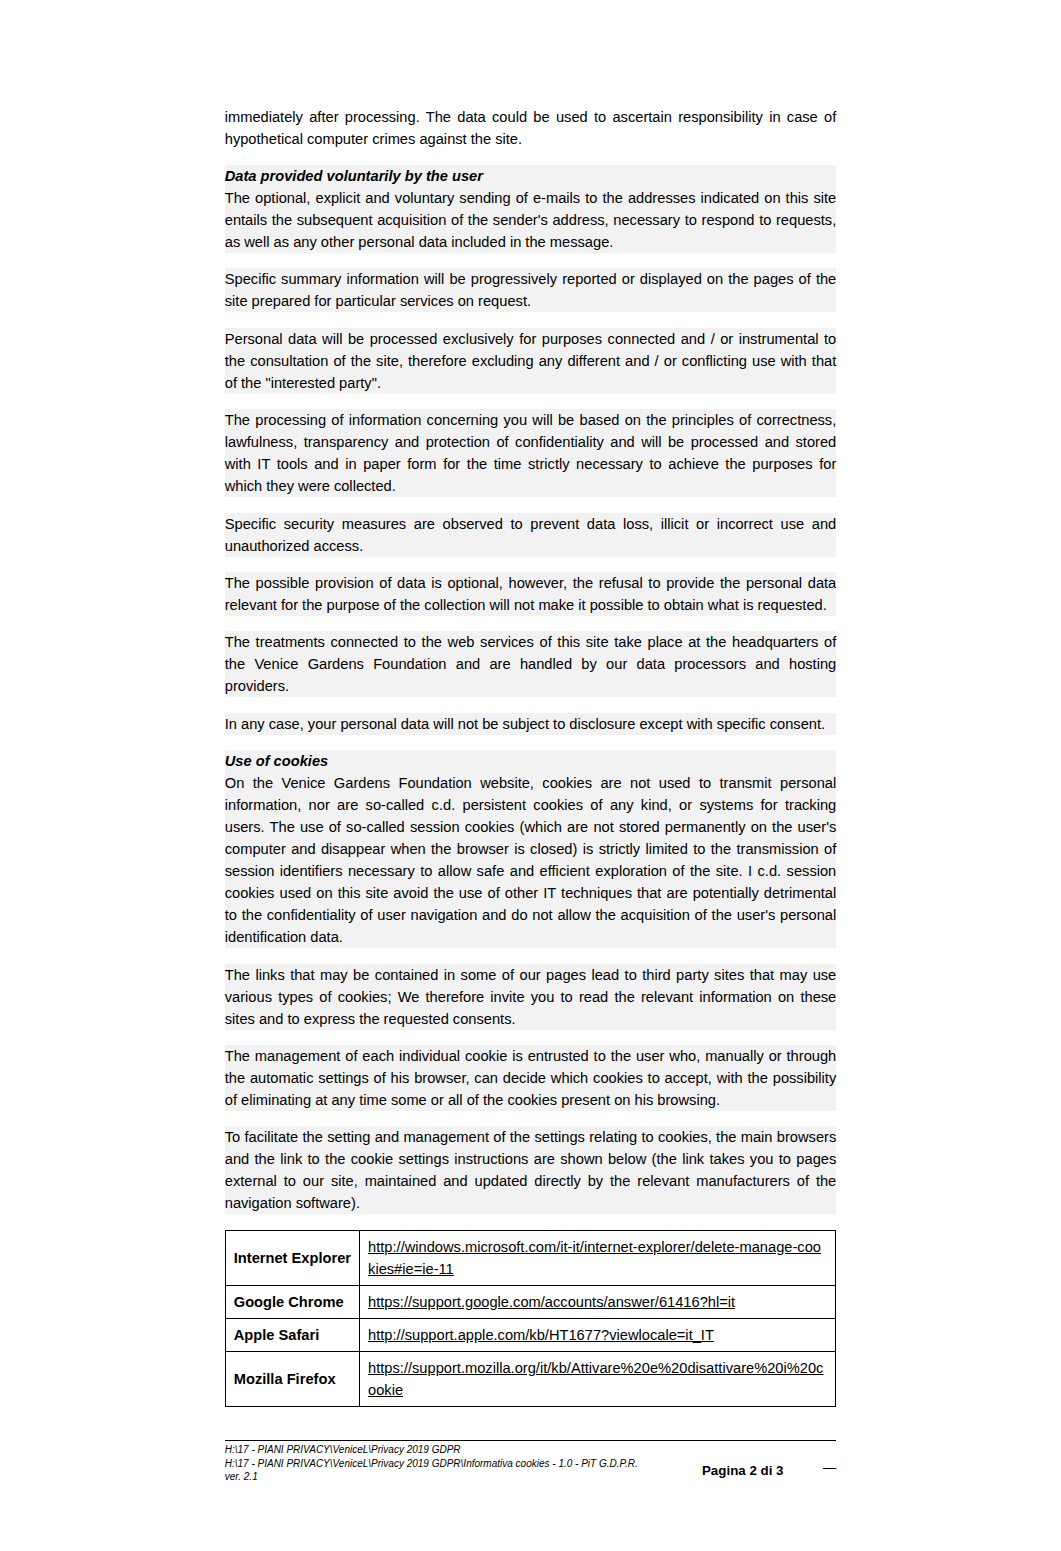immediately after processing. The data could be used to ascertain responsibility in case of hypothetical computer crimes against the site.
Data provided voluntarily by the user
The optional, explicit and voluntary sending of e-mails to the addresses indicated on this site entails the subsequent acquisition of the sender's address, necessary to respond to requests, as well as any other personal data included in the message.
Specific summary information will be progressively reported or displayed on the pages of the site prepared for particular services on request.
Personal data will be processed exclusively for purposes connected and / or instrumental to the consultation of the site, therefore excluding any different and / or conflicting use with that of the "interested party".
The processing of information concerning you will be based on the principles of correctness, lawfulness, transparency and protection of confidentiality and will be processed and stored with IT tools and in paper form for the time strictly necessary to achieve the purposes for which they were collected.
Specific security measures are observed to prevent data loss, illicit or incorrect use and unauthorized access.
The possible provision of data is optional, however, the refusal to provide the personal data relevant for the purpose of the collection will not make it possible to obtain what is requested.
The treatments connected to the web services of this site take place at the headquarters of the Venice Gardens Foundation and are handled by our data processors and hosting providers.
In any case, your personal data will not be subject to disclosure except with specific consent.
Use of cookies
On the Venice Gardens Foundation website, cookies are not used to transmit personal information, nor are so-called c.d. persistent cookies of any kind, or systems for tracking users. The use of so-called session cookies (which are not stored permanently on the user's computer and disappear when the browser is closed) is strictly limited to the transmission of session identifiers necessary to allow safe and efficient exploration of the site. I c.d. session cookies used on this site avoid the use of other IT techniques that are potentially detrimental to the confidentiality of user navigation and do not allow the acquisition of the user's personal identification data.
The links that may be contained in some of our pages lead to third party sites that may use various types of cookies; We therefore invite you to read the relevant information on these sites and to express the requested consents.
The management of each individual cookie is entrusted to the user who, manually or through the automatic settings of his browser, can decide which cookies to accept, with the possibility of eliminating at any time some or all of the cookies present on his browsing.
To facilitate the setting and management of the settings relating to cookies, the main browsers and the link to the cookie settings instructions are shown below (the link takes you to pages external to our site, maintained and updated directly by the relevant manufacturers of the navigation software).
| Internet Explorer | http://windows.microsoft.com/it-it/internet-explorer/delete-manage-cookies#ie=ie-11 |
| Google Chrome | https://support.google.com/accounts/answer/61416?hl=it |
| Apple Safari | http://support.apple.com/kb/HT1677?viewlocale=it_IT |
| Mozilla Firefox | https://support.mozilla.org/it/kb/Attivare%20e%20disattivare%20i%20cookie |
H:\17 - PIANI PRIVACY\VeniceL\Privacy 2019 GDPR
H:\17 - PIANI PRIVACY\VeniceL\Privacy 2019 GDPR\Informativa cookies - 1.0 - PiT G.D.P.R. ver. 2.1
Pagina 2 di 3
—